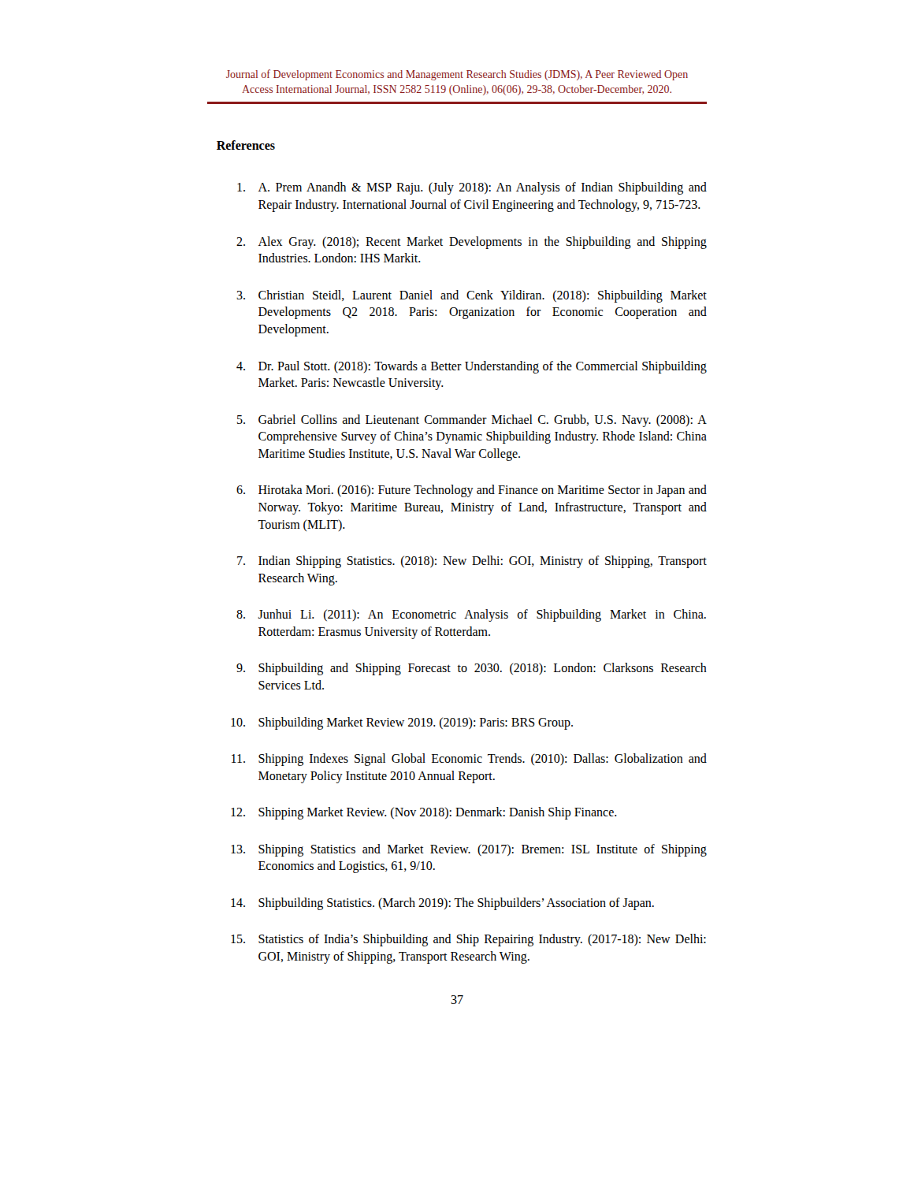Journal of Development Economics and Management Research Studies (JDMS), A Peer Reviewed Open
Access International Journal, ISSN 2582 5119 (Online), 06(06), 29-38, October-December, 2020.
References
A. Prem Anandh & MSP Raju. (July 2018): An Analysis of Indian Shipbuilding and Repair Industry. International Journal of Civil Engineering and Technology, 9, 715-723.
Alex Gray. (2018); Recent Market Developments in the Shipbuilding and Shipping Industries. London: IHS Markit.
Christian Steidl, Laurent Daniel and Cenk Yildiran. (2018): Shipbuilding Market Developments Q2 2018. Paris: Organization for Economic Cooperation and Development.
Dr. Paul Stott. (2018): Towards a Better Understanding of the Commercial Shipbuilding Market. Paris: Newcastle University.
Gabriel Collins and Lieutenant Commander Michael C. Grubb, U.S. Navy. (2008): A Comprehensive Survey of China’s Dynamic Shipbuilding Industry. Rhode Island: China Maritime Studies Institute, U.S. Naval War College.
Hirotaka Mori. (2016): Future Technology and Finance on Maritime Sector in Japan and Norway. Tokyo: Maritime Bureau, Ministry of Land, Infrastructure, Transport and Tourism (MLIT).
Indian Shipping Statistics. (2018): New Delhi: GOI, Ministry of Shipping, Transport Research Wing.
Junhui Li. (2011): An Econometric Analysis of Shipbuilding Market in China. Rotterdam: Erasmus University of Rotterdam.
Shipbuilding and Shipping Forecast to 2030. (2018): London: Clarksons Research Services Ltd.
Shipbuilding Market Review 2019. (2019): Paris: BRS Group.
Shipping Indexes Signal Global Economic Trends. (2010): Dallas: Globalization and Monetary Policy Institute 2010 Annual Report.
Shipping Market Review. (Nov 2018): Denmark: Danish Ship Finance.
Shipping Statistics and Market Review. (2017): Bremen: ISL Institute of Shipping Economics and Logistics, 61, 9/10.
Shipbuilding Statistics. (March 2019): The Shipbuilders’ Association of Japan.
Statistics of India’s Shipbuilding and Ship Repairing Industry. (2017-18): New Delhi: GOI, Ministry of Shipping, Transport Research Wing.
37